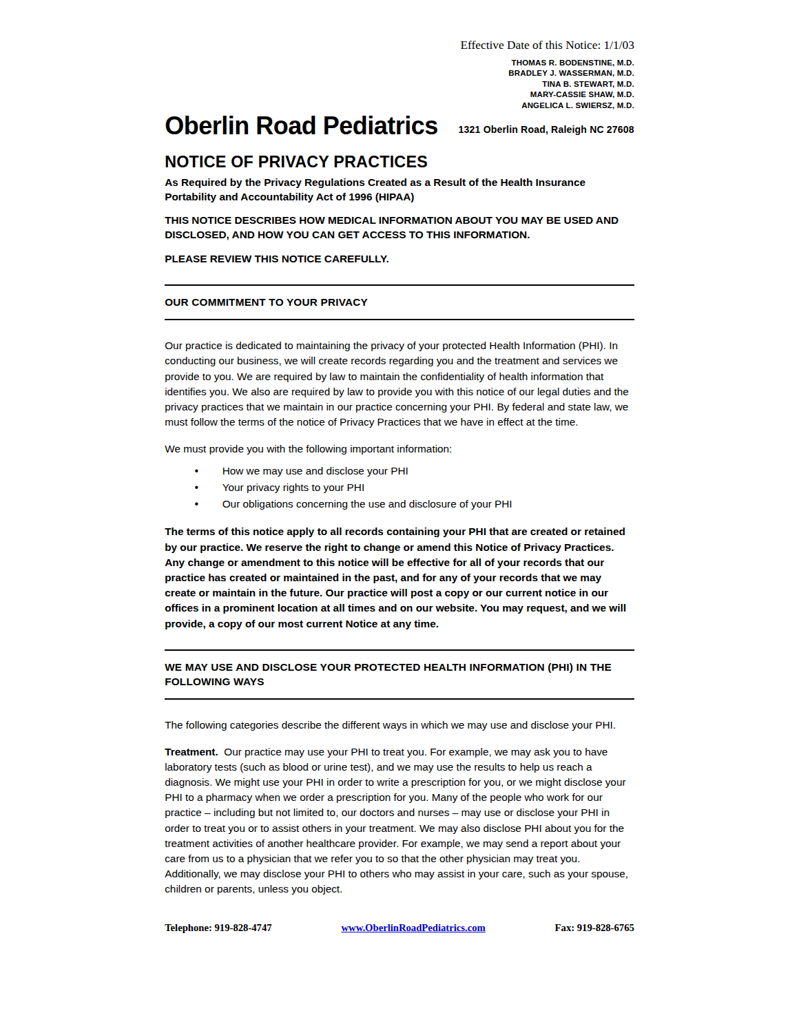Effective Date of this Notice: 1/1/03
THOMAS R. BODENSTINE, M.D.
BRADLEY J. WASSERMAN, M.D.
TINA B. STEWART, M.D.
MARY-CASSIE SHAW, M.D.
ANGELICA L. SWIERSZ, M.D.
Oberlin Road Pediatrics
1321 Oberlin Road, Raleigh NC 27608
NOTICE OF PRIVACY PRACTICES
As Required by the Privacy Regulations Created as a Result of the Health Insurance Portability and Accountability Act of 1996 (HIPAA)
THIS NOTICE DESCRIBES HOW MEDICAL INFORMATION ABOUT YOU MAY BE USED AND DISCLOSED, AND HOW YOU CAN GET ACCESS TO THIS INFORMATION.
PLEASE REVIEW THIS NOTICE CAREFULLY.
OUR COMMITMENT TO YOUR PRIVACY
Our practice is dedicated to maintaining the privacy of your protected Health Information (PHI). In conducting our business, we will create records regarding you and the treatment and services we provide to you. We are required by law to maintain the confidentiality of health information that identifies you. We also are required by law to provide you with this notice of our legal duties and the privacy practices that we maintain in our practice concerning your PHI. By federal and state law, we must follow the terms of the notice of Privacy Practices that we have in effect at the time.
We must provide you with the following important information:
How we may use and disclose your PHI
Your privacy rights to your PHI
Our obligations concerning the use and disclosure of your PHI
The terms of this notice apply to all records containing your PHI that are created or retained by our practice. We reserve the right to change or amend this Notice of Privacy Practices. Any change or amendment to this notice will be effective for all of your records that our practice has created or maintained in the past, and for any of your records that we may create or maintain in the future. Our practice will post a copy or our current notice in our offices in a prominent location at all times and on our website. You may request, and we will provide, a copy of our most current Notice at any time.
WE MAY USE AND DISCLOSE YOUR PROTECTED HEALTH INFORMATION (PHI) IN THE FOLLOWING WAYS
The following categories describe the different ways in which we may use and disclose your PHI.
Treatment. Our practice may use your PHI to treat you. For example, we may ask you to have laboratory tests (such as blood or urine test), and we may use the results to help us reach a diagnosis. We might use your PHI in order to write a prescription for you, or we might disclose your PHI to a pharmacy when we order a prescription for you. Many of the people who work for our practice – including but not limited to, our doctors and nurses – may use or disclose your PHI in order to treat you or to assist others in your treatment. We may also disclose PHI about you for the treatment activities of another healthcare provider. For example, we may send a report about your care from us to a physician that we refer you to so that the other physician may treat you. Additionally, we may disclose your PHI to others who may assist in your care, such as your spouse, children or parents, unless you object.
Telephone: 919-828-4747
www.OberlinRoadPediatrics.com
Fax: 919-828-6765